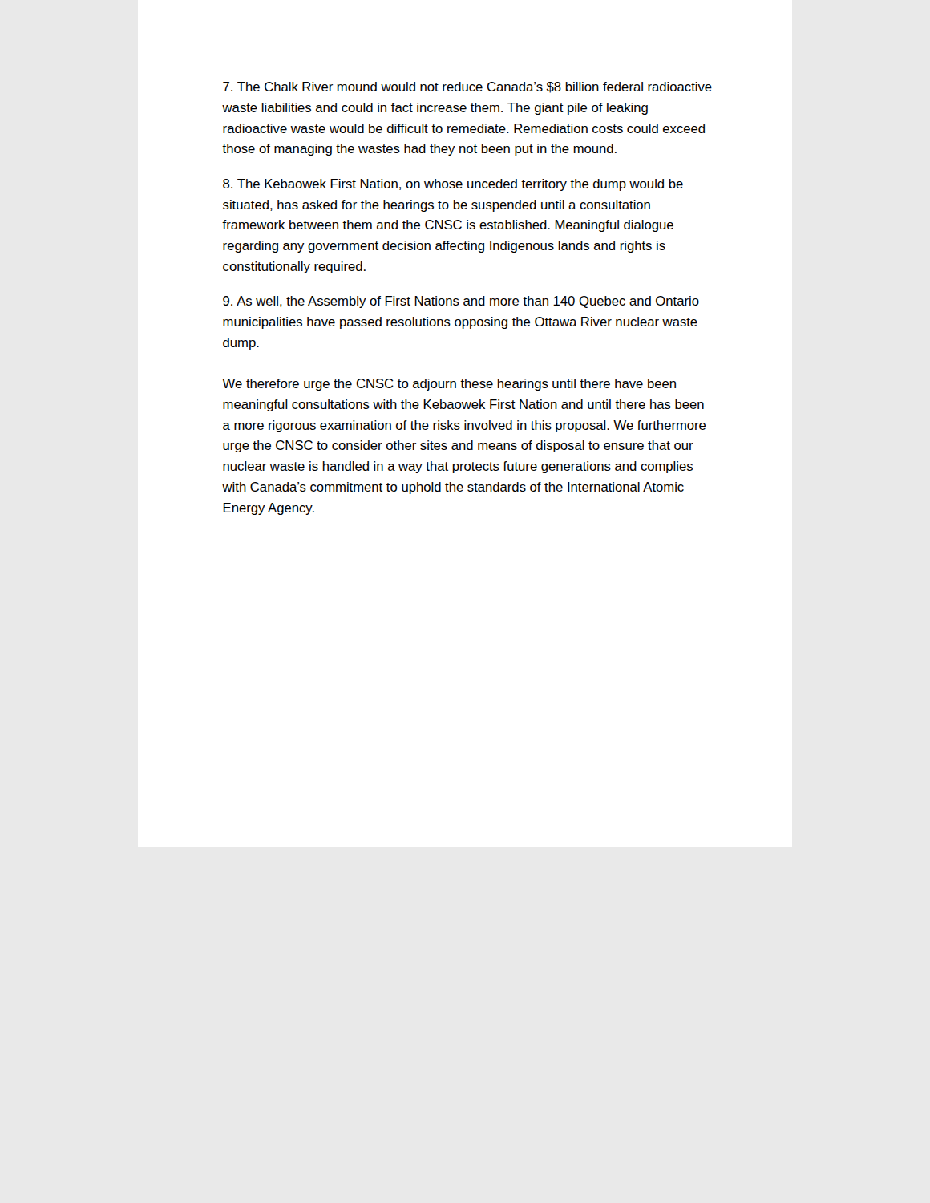7. The Chalk River mound would not reduce Canada’s $8 billion federal radioactive waste liabilities and could in fact increase them. The giant pile of leaking radioactive waste would be difficult to remediate. Remediation costs could exceed those of managing the wastes had they not been put in the mound.
8. The Kebaowek First Nation, on whose unceded territory the dump would be situated, has asked for the hearings to be suspended until a consultation framework between them and the CNSC is established. Meaningful dialogue regarding any government decision affecting Indigenous lands and rights is constitutionally required.
9. As well, the Assembly of First Nations and more than 140 Quebec and Ontario municipalities have passed resolutions opposing the Ottawa River nuclear waste dump.
We therefore urge the CNSC to adjourn these hearings until there have been meaningful consultations with the Kebaowek First Nation and until there has been a more rigorous examination of the risks involved in this proposal. We furthermore urge the CNSC to consider other sites and means of disposal to ensure that our nuclear waste is handled in a way that protects future generations and complies with Canada’s commitment to uphold the standards of the International Atomic Energy Agency.